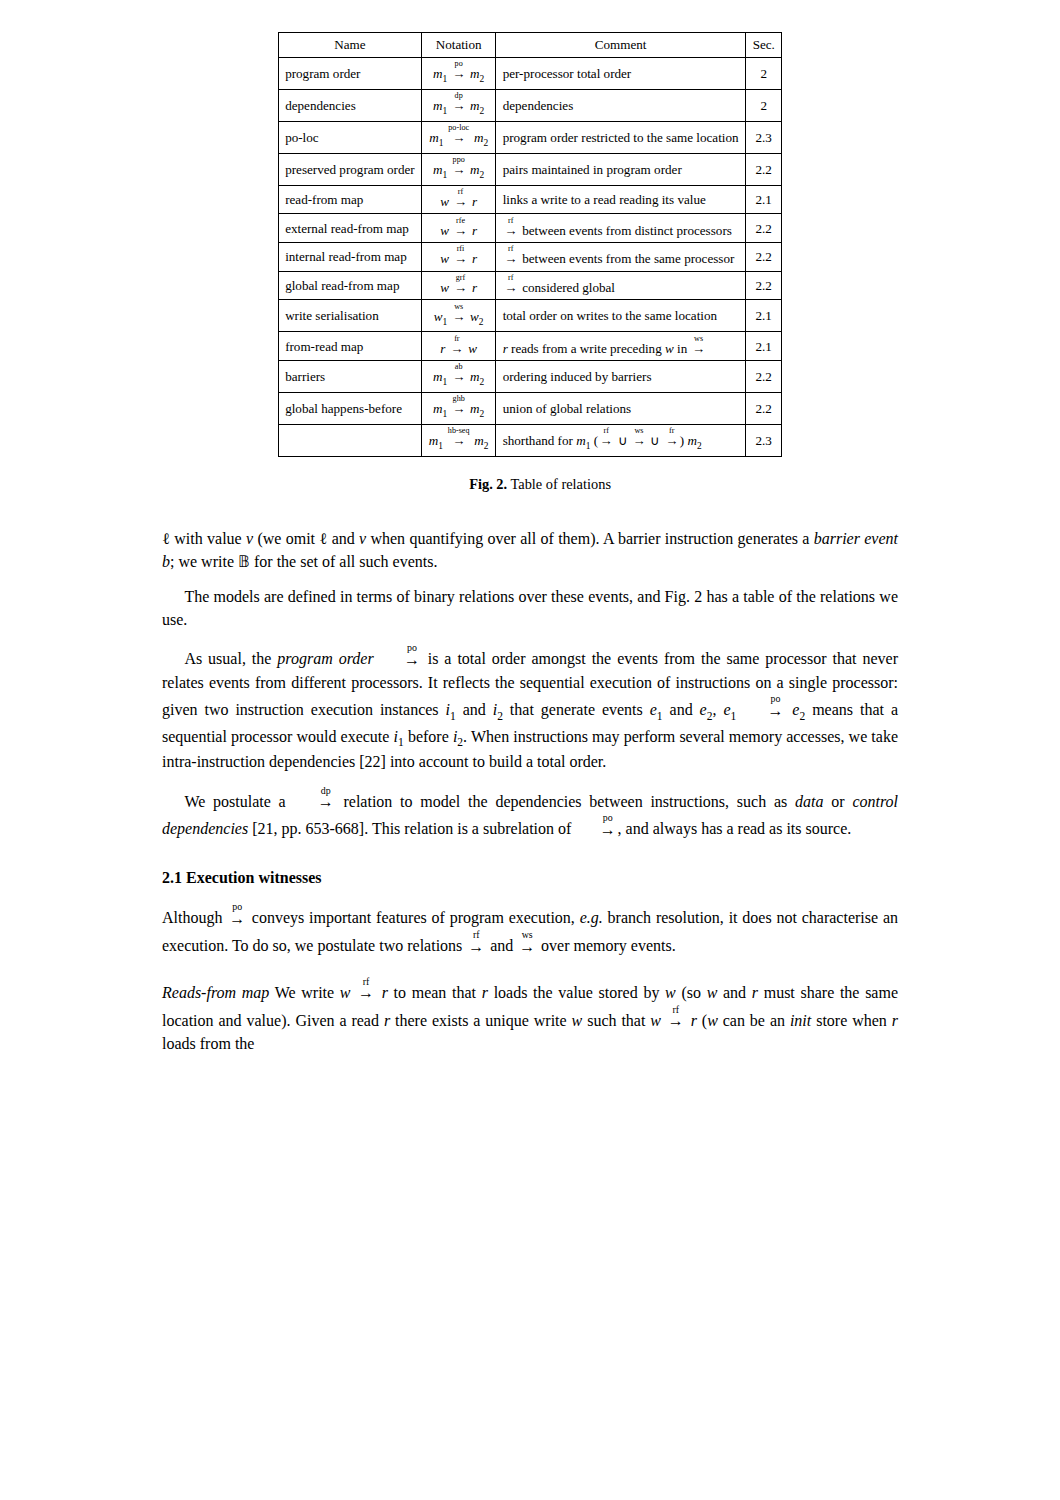| Name | Notation | Comment | Sec. |
| --- | --- | --- | --- |
| program order | m 1 po → m 2 | per-processor total order | 2 |
| dependencies | m 1 dp → m 2 | dependencies | 2 |
| po-loc | m 1 po-loc → m 2 | program order restricted to the same location | 2.3 |
| preserved program order | m 1 ppo → m 2 | pairs maintained in program order | 2.2 |
| read-from map | w rf → r | links a write to a read reading its value | 2.1 |
| external read-from map | w rfe → r | rf → between events from distinct processors | 2.2 |
| internal read-from map | w rfi → r | rf → between events from the same processor | 2.2 |
| global read-from map | w grf → r | rf → considered global | 2.2 |
| write serialisation | w 1 ws → w 2 | total order on writes to the same location | 2.1 |
| from-read map | r fr → w | r reads from a write preceding w in ws → | 2.1 |
| barriers | m 1 ab → m 2 | ordering induced by barriers | 2.2 |
| global happens-before | m 1 ghb → m 2 | union of global relations | 2.2 |
| | m 1 hb-seq → m 2 | shorthand for m 1 ( rf → ∪ ws → ∪ fr → ) m 2 | 2.3 |
Fig. 2. Table of relations
ℓ with value v (we omit ℓ and v when quantifying over all of them). A barrier instruction generates a barrier event b; we write 𝔹 for the set of all such events.
The models are defined in terms of binary relations over these events, and Fig. 2 has a table of the relations we use.
As usual, the program order po→ is a total order amongst the events from the same processor that never relates events from different processors. It reflects the sequential execution of instructions on a single processor: given two instruction execution instances i1 and i2 that generate events e1 and e2, e1 po→ e2 means that a sequential processor would execute i1 before i2. When instructions may perform several memory accesses, we take intra-instruction dependencies [22] into account to build a total order.
We postulate a dp→ relation to model the dependencies between instructions, such as data or control dependencies [21, pp. 653-668]. This relation is a subrelation of po→, and always has a read as its source.
2.1 Execution witnesses
Although po→ conveys important features of program execution, e.g. branch resolution, it does not characterise an execution. To do so, we postulate two relations rf→ and ws→ over memory events.
Reads-from map We write w rf→ r to mean that r loads the value stored by w (so w and r must share the same location and value). Given a read r there exists a unique write w such that w rf→ r (w can be an init store when r loads from the